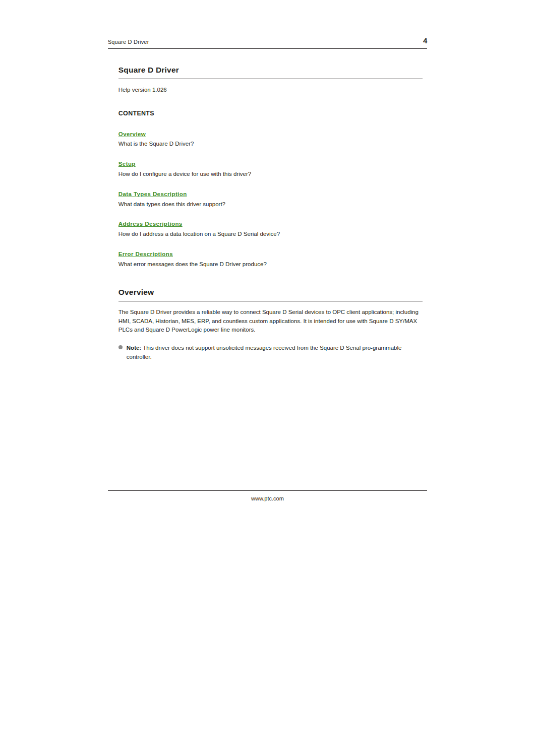Square D Driver
4
Square D Driver
Help version 1.026
CONTENTS
Overview
What is the Square D Driver?
Setup
How do I configure a device for use with this driver?
Data Types Description
What data types does this driver support?
Address Descriptions
How do I address a data location on a Square D Serial device?
Error Descriptions
What error messages does the Square D Driver produce?
Overview
The Square D Driver provides a reliable way to connect Square D Serial devices to OPC client applications; including HMI, SCADA, Historian, MES, ERP, and countless custom applications. It is intended for use with Square D SY/MAX PLCs and Square D PowerLogic power line monitors.
Note: This driver does not support unsolicited messages received from the Square D Serial pro-grammable controller.
www.ptc.com